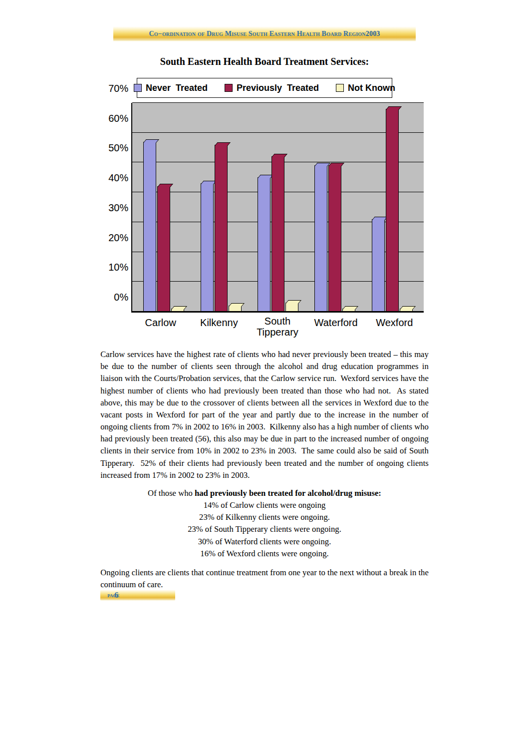Co−ordination of Drug Misuse South Eastern Health Board Region 2003
South Eastern Health Board Treatment Services:
Never Treated
Previously Treated
Not Known
0%
10%
20%
30%
40%
50%
60%
70%
Carlow Kilkenny South
Tipperary Waterford Wexford
Carlow services have the highest rate of clients who had never previously been treated – this may be due to the number of clients seen through the alcohol and drug education programmes in liaison with the Courts/Probation services, that the Carlow service run. Wexford services have the highest number of clients who had previously been treated than those who had not. As stated above, this may be due to the crossover of clients between all the services in Wexford due to the vacant posts in Wexford for part of the year and partly due to the increase in the number of ongoing clients from 7% in 2002 to 16% in 2003. Kilkenny also has a high number of clients who had previously been treated (56), this also may be due in part to the increased number of ongoing clients in their service from 10% in 2002 to 23% in 2003. The same could also be said of South Tipperary. 52% of their clients had previously been treated and the number of ongoing clients increased from 17% in 2002 to 23% in 2003.
Of those who had previously been treated for alcohol/drug misuse:
14% of Carlow clients were ongoing
23% of Kilkenny clients were ongoing.
23% of South Tipperary clients were ongoing.
30% of Waterford clients were ongoing.
16% of Wexford clients were ongoing.
Ongoing clients are clients that continue treatment from one year to the next without a break in the continuum of care.
page 6